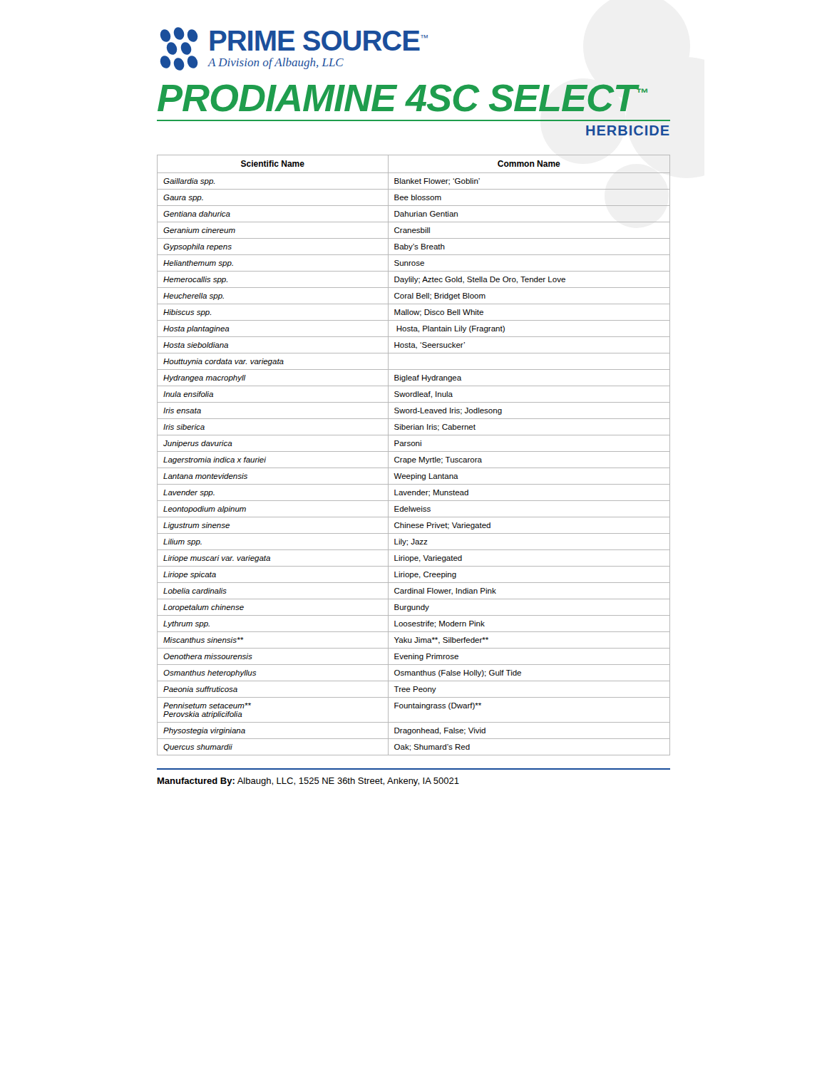PRIME SOURCE™
A Division of Albaugh, LLC
PRODIAMINE 4SC SELECT™
HERBICIDE
| Scientific Name | Common Name |
| --- | --- |
| Gaillardia spp. | Blanket Flower; ‘Goblin’ |
| Gaura spp. | Bee blossom |
| Gentiana dahurica | Dahurian Gentian |
| Geranium cinereum | Cranesbill |
| Gypsophila repens | Baby’s Breath |
| Helianthemum spp. | Sunrose |
| Hemerocallis spp. | Daylily; Aztec Gold, Stella De Oro, Tender Love |
| Heucherella spp. | Coral Bell; Bridget Bloom |
| Hibiscus spp. | Mallow; Disco Bell White |
| Hosta plantaginea | Hosta, Plantain Lily (Fragrant) |
| Hosta sieboldiana | Hosta, ‘Seersucker’ |
| Houttuynia cordata var. variegata | |
| Hydrangea macrophyll | Bigleaf Hydrangea |
| Inula ensifolia | Swordleaf, Inula |
| Iris ensata | Sword-Leaved Iris; Jodlesong |
| Iris siberica | Siberian Iris; Cabernet |
| Juniperus davurica | Parsoni |
| Lagerstromia indica x fauriei | Crape Myrtle; Tuscarora |
| Lantana montevidensis | Weeping Lantana |
| Lavender spp. | Lavender; Munstead |
| Leontopodium alpinum | Edelweiss |
| Ligustrum sinense | Chinese Privet; Variegated |
| Lilium spp. | Lily; Jazz |
| Liriope muscari var. variegata | Liriope, Variegated |
| Liriope spicata | Liriope, Creeping |
| Lobelia cardinalis | Cardinal Flower, Indian Pink |
| Loropetalum chinense | Burgundy |
| Lythrum spp. | Loosestrife; Modern Pink |
| Miscanthus sinensis** | Yaku Jima**, Silberfeder** |
| Oenothera missourensis | Evening Primrose |
| Osmanthus heterophyllus | Osmanthus (False Holly); Gulf Tide |
| Paeonia suffruticosa | Tree Peony |
| Pennisetum setaceum** Perovskia atriplicifolia | Fountaingrass (Dwarf)** |
| Physostegia virginiana | Dragonhead, False; Vivid |
| Quercus shumardii | Oak; Shumard’s Red |
Manufactured By: Albaugh, LLC, 1525 NE 36th Street, Ankeny, IA 50021